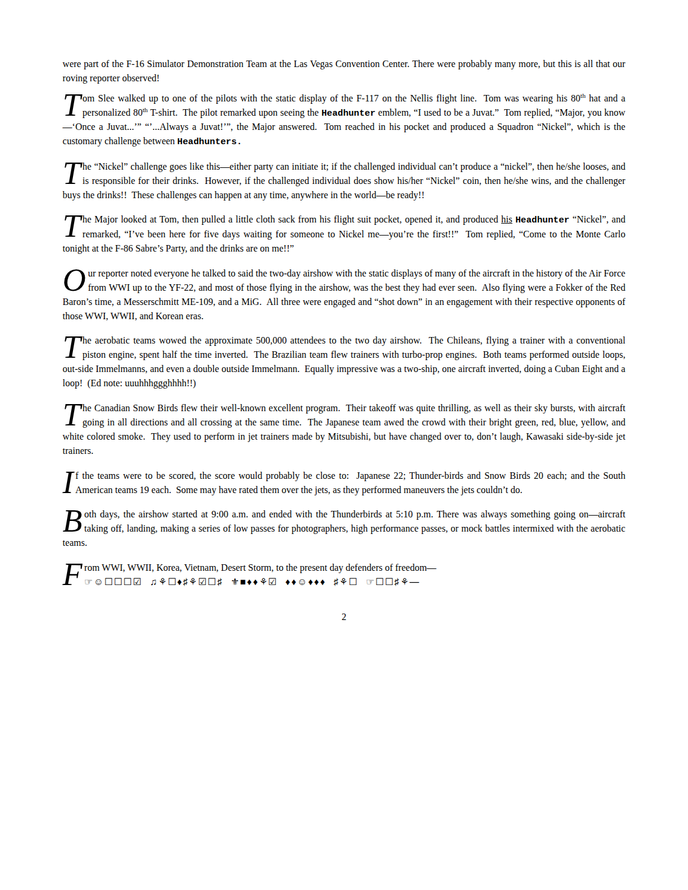were part of the F-16 Simulator Demonstration Team at the Las Vegas Convention Center. There were probably many more, but this is all that our roving reporter observed!
Tom Slee walked up to one of the pilots with the static display of the F-117 on the Nellis flight line. Tom was wearing his 80th hat and a personalized 80th T-shirt. The pilot remarked upon seeing the Headhunter emblem, “I used to be a Juvat.” Tom replied, “Major, you know—‘Once a Juvat...’” “’...Always a Juvat!’”, the Major answered. Tom reached in his pocket and produced a Squadron “Nickel”, which is the customary challenge between Headhunters.
The “Nickel” challenge goes like this—either party can initiate it; if the challenged individual can’t produce a “nickel”, then he/she looses, and is responsible for their drinks. However, if the challenged individual does show his/her “Nickel” coin, then he/she wins, and the challenger buys the drinks!! These challenges can happen at any time, anywhere in the world—be ready!!
The Major looked at Tom, then pulled a little cloth sack from his flight suit pocket, opened it, and produced his Headhunter “Nickel”, and remarked, “I’ve been here for five days waiting for someone to Nickel me—you’re the first!!” Tom replied, “Come to the Monte Carlo tonight at the F-86 Sabre’s Party, and the drinks are on me!!”
Our reporter noted everyone he talked to said the two-day airshow with the static displays of many of the aircraft in the history of the Air Force from WWI up to the YF-22, and most of those flying in the airshow, was the best they had ever seen. Also flying were a Fokker of the Red Baron’s time, a Messerschmitt ME-109, and a MiG. All three were engaged and “shot down” in an engagement with their respective opponents of those WWI, WWII, and Korean eras.
The aerobatic teams wowed the approximate 500,000 attendees to the two day airshow. The Chileans, flying a trainer with a conventional piston engine, spent half the time inverted. The Brazilian team flew trainers with turbo-prop engines. Both teams performed outside loops, out-side Immelmanns, and even a double outside Immelmann. Equally impressive was a two-ship, one aircraft inverted, doing a Cuban Eight and a loop! (Ed note: uuuhhhggghhhh!!)
The Canadian Snow Birds flew their well-known excellent program. Their takeoff was quite thrilling, as well as their sky bursts, with aircraft going in all directions and all crossing at the same time. The Japanese team awed the crowd with their bright green, red, blue, yellow, and white colored smoke. They used to perform in jet trainers made by Mitsubishi, but have changed over to, don’t laugh, Kawasaki side-by-side jet trainers.
If the teams were to be scored, the score would probably be close to: Japanese 22; Thunder-birds and Snow Birds 20 each; and the South American teams 19 each. Some may have rated them over the jets, as they performed maneuvers the jets couldn’t do.
Both days, the airshow started at 9:00 a.m. and ended with the Thunderbirds at 5:10 p.m. There was always something going on—aircraft taking off, landing, making a series of low passes for photographers, high performance passes, or mock battles intermixed with the aerobatic teams.
From WWI, WWII, Korea, Vietnam, Desert Storm, to the present day defenders of freedom—
☞☺☐☐☐☑ ♫⚘☐♦♯⚘☑☐♯ ⚜■♦♦⚘☑ ♦♦☺♦♦♦ ♯⚘☐ ☞☐☐♯⚘—
2